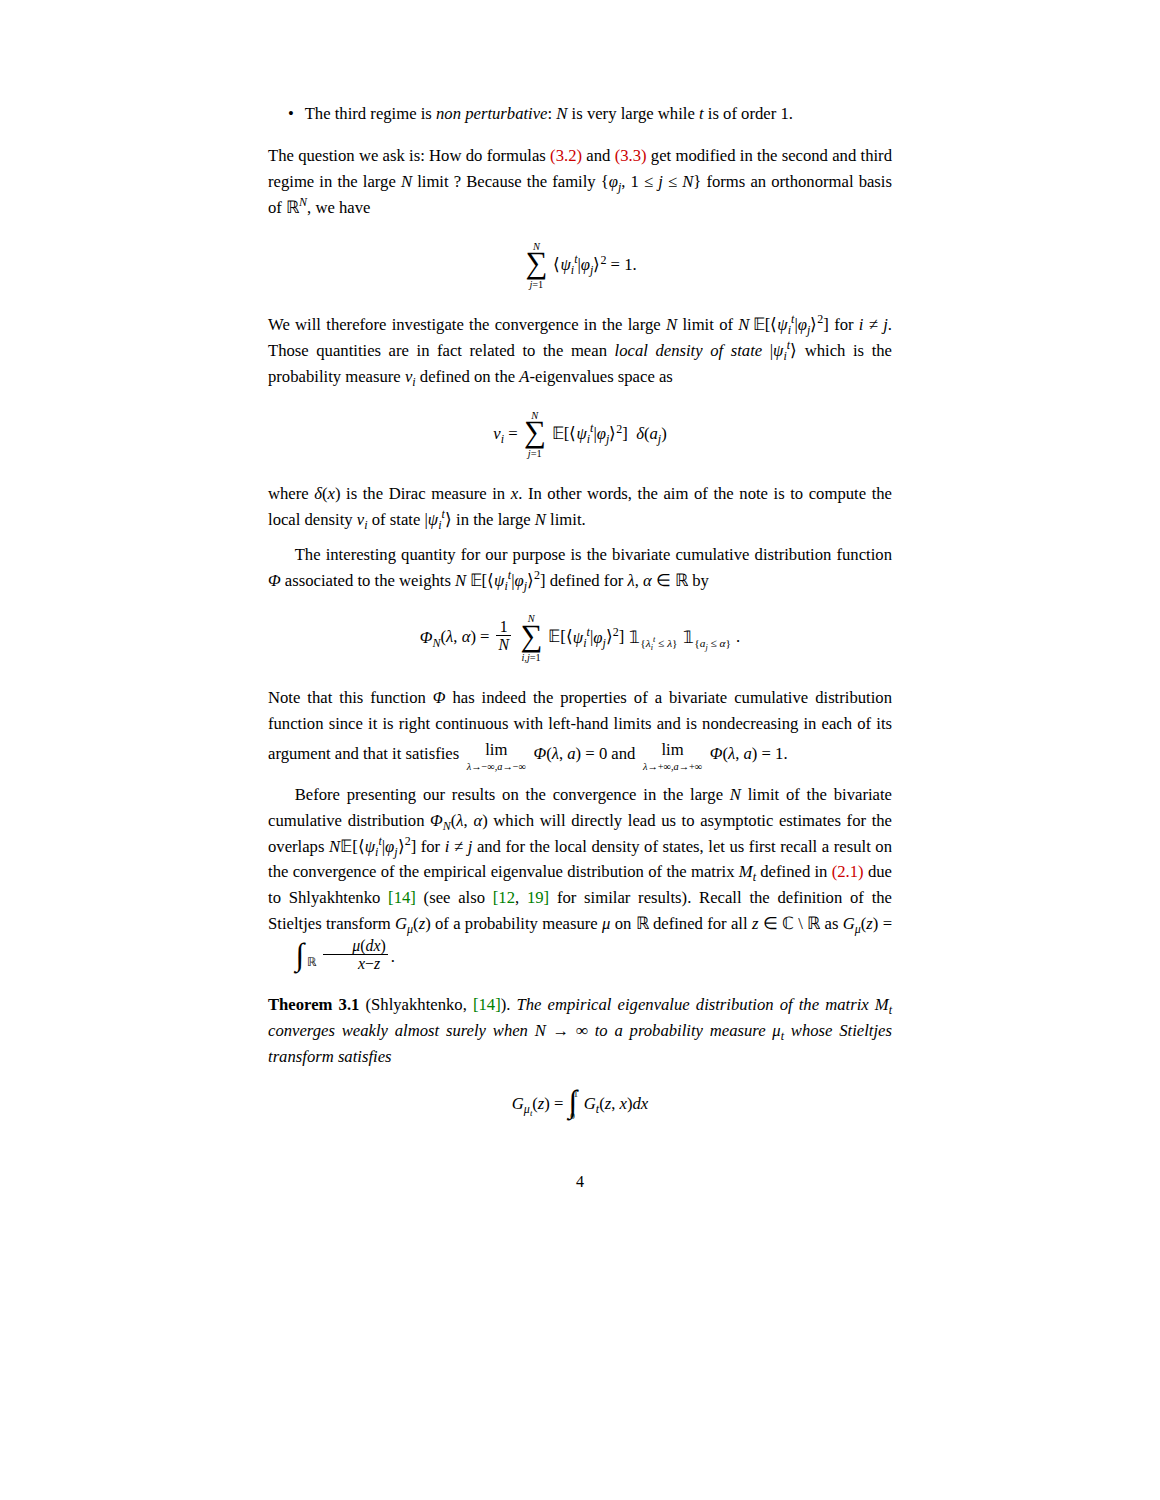The third regime is non perturbative: N is very large while t is of order 1.
The question we ask is: How do formulas (3.2) and (3.3) get modified in the second and third regime in the large N limit ? Because the family {φj, 1 ≤ j ≤ N} forms an orthonormal basis of ℝN, we have
N∑j=1 ⟨ψit|φj⟩2 = 1.
We will therefore investigate the convergence in the large N limit of N 𝔼[⟨ψit|φj⟩2] for i ≠ j. Those quantities are in fact related to the mean local density of state |ψit⟩ which is the probability measure νi defined on the A-eigenvalues space as
νi = N∑j=1 𝔼[⟨ψit|φj⟩2] δ(aj)
where δ(x) is the Dirac measure in x. In other words, the aim of the note is to compute the local density νi of state |ψit⟩ in the large N limit.
The interesting quantity for our purpose is the bivariate cumulative distribution function Φ associated to the weights N 𝔼[⟨ψit|φj⟩2] defined for λ, α ∈ ℝ by
ΦN(λ, α) = 1 N N∑i,j=1 𝔼[⟨ψit|φj⟩2] 𝟙{λit ≤ λ} 𝟙{aj ≤ α} .
Note that this function Φ has indeed the properties of a bivariate cumulative distribution function since it is right continuous with left-hand limits and is nondecreasing in each of its argument and that it satisfies lim λ→−∞,a→−∞ Φ(λ, a) = 0 and lim λ→+∞,a→+∞ Φ(λ, a) = 1.
Before presenting our results on the convergence in the large N limit of the bivariate cumulative distribution ΦN(λ, α) which will directly lead us to asymptotic estimates for the overlaps N𝔼[⟨ψit|φj⟩2] for i ≠ j and for the local density of states, let us first recall a result on the convergence of the empirical eigenvalue distribution of the matrix Mt defined in (2.1) due to Shlyakhtenko [14] (see also [12, 19] for similar results). Recall the definition of the Stieltjes transform Gμ(z) of a probability measure μ on ℝ defined for all z ∈ ℂ \ ℝ as Gμ(z) = ∫ℝ μ(dx) x−z.
Theorem 3.1 (Shlyakhtenko, [14]). The empirical eigenvalue distribution of the matrix Mt converges weakly almost surely when N → ∞ to a probability measure μt whose Stieltjes transform satisfies
Gμt(z) = 1∫0 Gt(z, x)dx
4